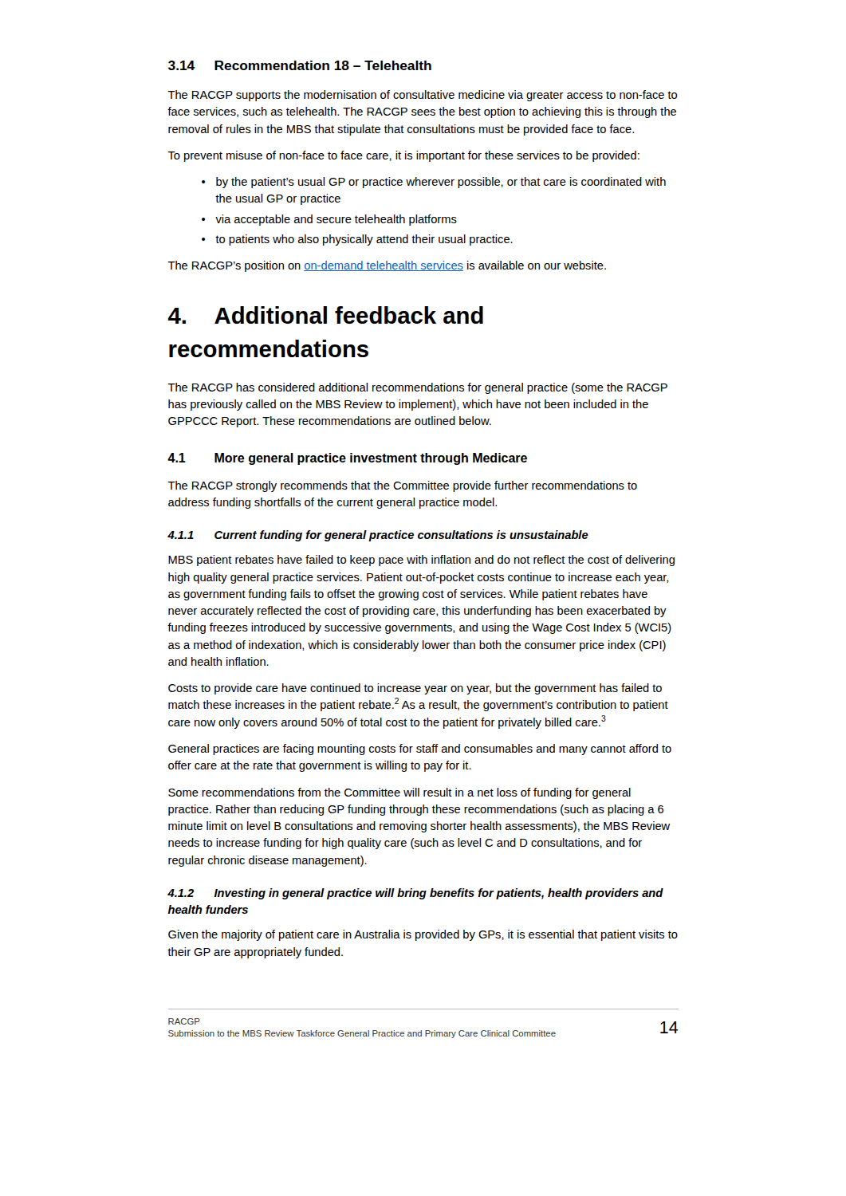3.14 Recommendation 18 – Telehealth
The RACGP supports the modernisation of consultative medicine via greater access to non-face to face services, such as telehealth. The RACGP sees the best option to achieving this is through the removal of rules in the MBS that stipulate that consultations must be provided face to face.
To prevent misuse of non-face to face care, it is important for these services to be provided:
by the patient’s usual GP or practice wherever possible, or that care is coordinated with the usual GP or practice
via acceptable and secure telehealth platforms
to patients who also physically attend their usual practice.
The RACGP’s position on on-demand telehealth services is available on our website.
4. Additional feedback and recommendations
The RACGP has considered additional recommendations for general practice (some the RACGP has previously called on the MBS Review to implement), which have not been included in the GPPCCC Report. These recommendations are outlined below.
4.1 More general practice investment through Medicare
The RACGP strongly recommends that the Committee provide further recommendations to address funding shortfalls of the current general practice model.
4.1.1 Current funding for general practice consultations is unsustainable
MBS patient rebates have failed to keep pace with inflation and do not reflect the cost of delivering high quality general practice services. Patient out-of-pocket costs continue to increase each year, as government funding fails to offset the growing cost of services. While patient rebates have never accurately reflected the cost of providing care, this underfunding has been exacerbated by funding freezes introduced by successive governments, and using the Wage Cost Index 5 (WCI5) as a method of indexation, which is considerably lower than both the consumer price index (CPI) and health inflation.
Costs to provide care have continued to increase year on year, but the government has failed to match these increases in the patient rebate.2 As a result, the government’s contribution to patient care now only covers around 50% of total cost to the patient for privately billed care.3
General practices are facing mounting costs for staff and consumables and many cannot afford to offer care at the rate that government is willing to pay for it.
Some recommendations from the Committee will result in a net loss of funding for general practice. Rather than reducing GP funding through these recommendations (such as placing a 6 minute limit on level B consultations and removing shorter health assessments), the MBS Review needs to increase funding for high quality care (such as level C and D consultations, and for regular chronic disease management).
4.1.2 Investing in general practice will bring benefits for patients, health providers and health funders
Given the majority of patient care in Australia is provided by GPs, it is essential that patient visits to their GP are appropriately funded.
RACGP
Submission to the MBS Review Taskforce General Practice and Primary Care Clinical Committee
14